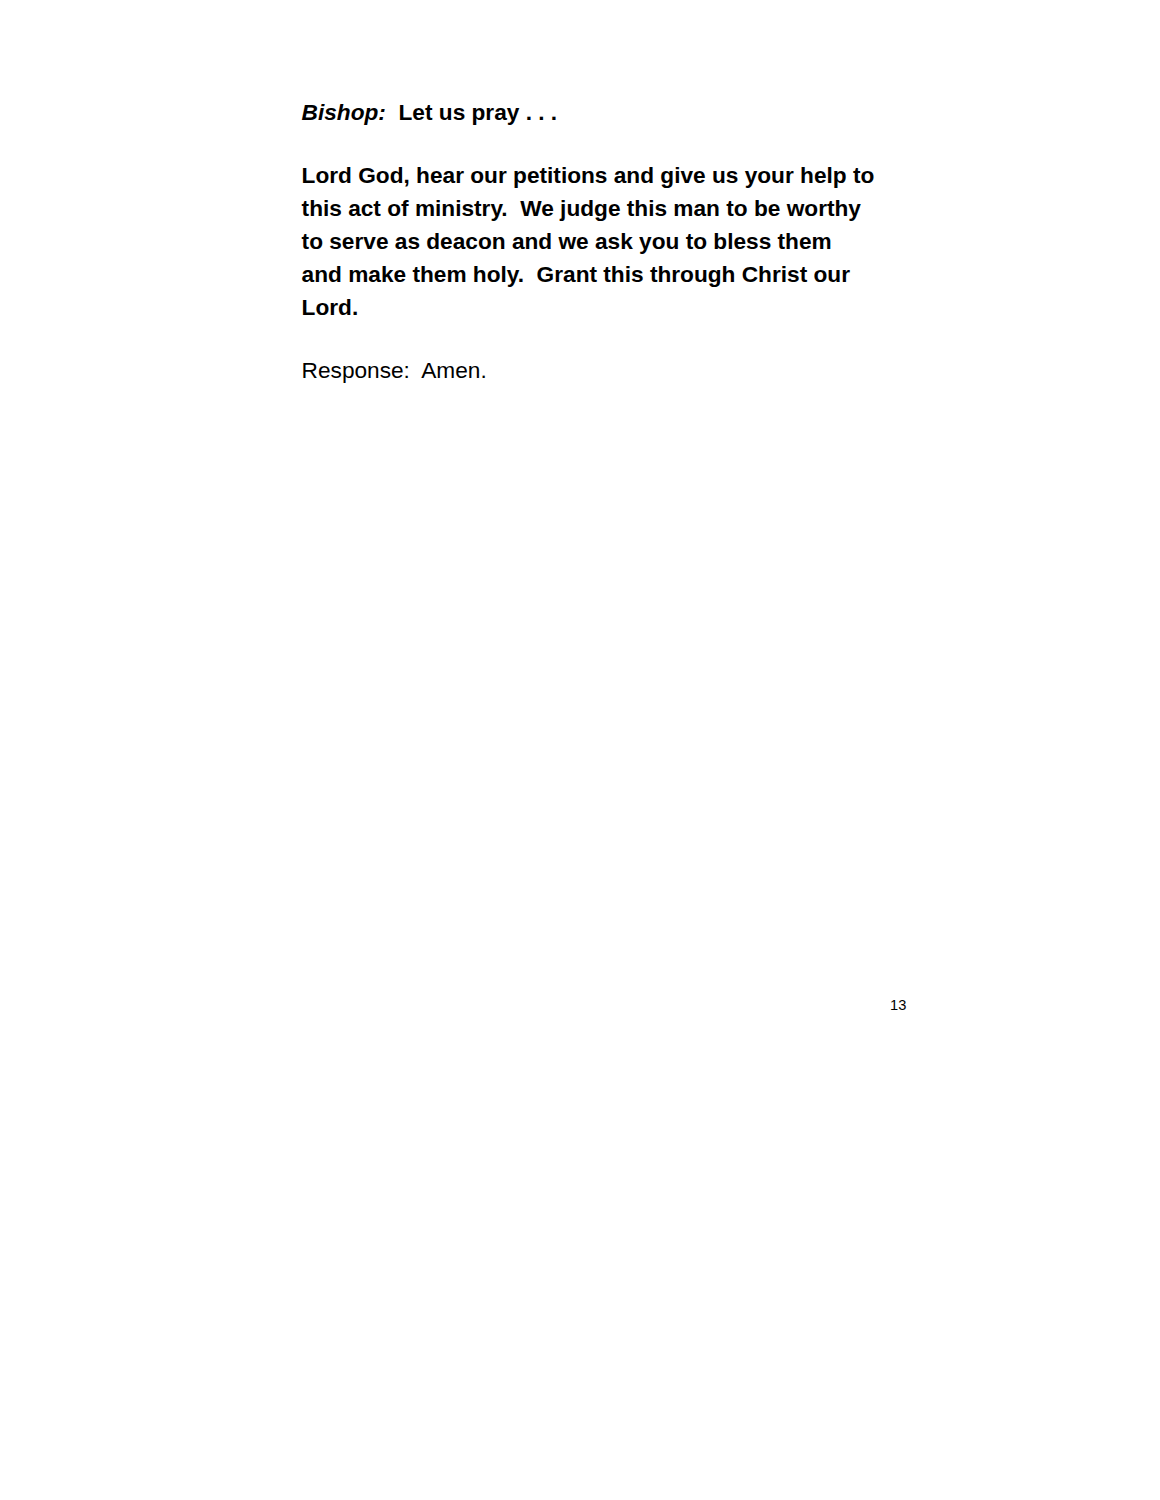Bishop: Let us pray . . .
Lord God, hear our petitions and give us your help to this act of ministry. We judge this man to be worthy to serve as deacon and we ask you to bless them and make them holy. Grant this through Christ our Lord.
Response: Amen.
13